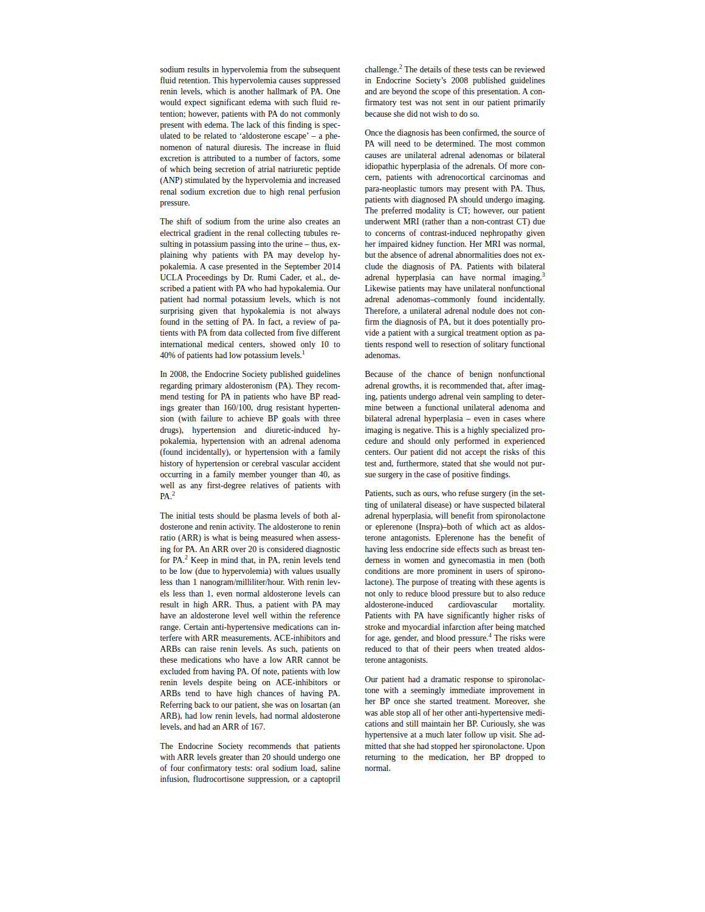sodium results in hypervolemia from the subsequent fluid retention. This hypervolemia causes suppressed renin levels, which is another hallmark of PA. One would expect significant edema with such fluid retention; however, patients with PA do not commonly present with edema. The lack of this finding is speculated to be related to ‘aldosterone escape’ – a phenomenon of natural diuresis. The increase in fluid excretion is attributed to a number of factors, some of which being secretion of atrial natriuretic peptide (ANP) stimulated by the hypervolemia and increased renal sodium excretion due to high renal perfusion pressure.
The shift of sodium from the urine also creates an electrical gradient in the renal collecting tubules resulting in potassium passing into the urine – thus, explaining why patients with PA may develop hypokalemia. A case presented in the September 2014 UCLA Proceedings by Dr. Rumi Cader, et al., described a patient with PA who had hypokalemia. Our patient had normal potassium levels, which is not surprising given that hypokalemia is not always found in the setting of PA. In fact, a review of patients with PA from data collected from five different international medical centers, showed only 10 to 40% of patients had low potassium levels.1
In 2008, the Endocrine Society published guidelines regarding primary aldosteronism (PA). They recommend testing for PA in patients who have BP readings greater than 160/100, drug resistant hypertension (with failure to achieve BP goals with three drugs), hypertension and diuretic-induced hypokalemia, hypertension with an adrenal adenoma (found incidentally), or hypertension with a family history of hypertension or cerebral vascular accident occurring in a family member younger than 40, as well as any first-degree relatives of patients with PA.2
The initial tests should be plasma levels of both aldosterone and renin activity. The aldosterone to renin ratio (ARR) is what is being measured when assessing for PA. An ARR over 20 is considered diagnostic for PA.2 Keep in mind that, in PA, renin levels tend to be low (due to hypervolemia) with values usually less than 1 nanogram/milliliter/hour. With renin levels less than 1, even normal aldosterone levels can result in high ARR. Thus, a patient with PA may have an aldosterone level well within the reference range. Certain anti-hypertensive medications can interfere with ARR measurements. ACE-inhibitors and ARBs can raise renin levels. As such, patients on these medications who have a low ARR cannot be excluded from having PA. Of note, patients with low renin levels despite being on ACE-inhibitors or ARBs tend to have high chances of having PA. Referring back to our patient, she was on losartan (an ARB), had low renin levels, had normal aldosterone levels, and had an ARR of 167.
The Endocrine Society recommends that patients with ARR levels greater than 20 should undergo one of four confirmatory tests: oral sodium load, saline infusion, fludrocortisone suppression, or a captopril challenge.2 The details of these tests can be reviewed in Endocrine Society’s 2008 published guidelines and are beyond the scope of this presentation. A confirmatory test was not sent in our patient primarily because she did not wish to do so.
Once the diagnosis has been confirmed, the source of PA will need to be determined. The most common causes are unilateral adrenal adenomas or bilateral idiopathic hyperplasia of the adrenals. Of more concern, patients with adrenocortical carcinomas and para-neoplastic tumors may present with PA. Thus, patients with diagnosed PA should undergo imaging. The preferred modality is CT; however, our patient underwent MRI (rather than a non-contrast CT) due to concerns of contrast-induced nephropathy given her impaired kidney function. Her MRI was normal, but the absence of adrenal abnormalities does not exclude the diagnosis of PA. Patients with bilateral adrenal hyperplasia can have normal imaging.3 Likewise patients may have unilateral nonfunctional adrenal adenomas–commonly found incidentally. Therefore, a unilateral adrenal nodule does not confirm the diagnosis of PA, but it does potentially provide a patient with a surgical treatment option as patients respond well to resection of solitary functional adenomas.
Because of the chance of benign nonfunctional adrenal growths, it is recommended that, after imaging, patients undergo adrenal vein sampling to determine between a functional unilateral adenoma and bilateral adrenal hyperplasia – even in cases where imaging is negative. This is a highly specialized procedure and should only performed in experienced centers. Our patient did not accept the risks of this test and, furthermore, stated that she would not pursue surgery in the case of positive findings.
Patients, such as ours, who refuse surgery (in the setting of unilateral disease) or have suspected bilateral adrenal hyperplasia, will benefit from spironolactone or eplerenone (Inspra)–both of which act as aldosterone antagonists. Eplerenone has the benefit of having less endocrine side effects such as breast tenderness in women and gynecomastia in men (both conditions are more prominent in users of spironolactone). The purpose of treating with these agents is not only to reduce blood pressure but to also reduce aldosterone-induced cardiovascular mortality. Patients with PA have significantly higher risks of stroke and myocardial infarction after being matched for age, gender, and blood pressure.4 The risks were reduced to that of their peers when treated aldosterone antagonists.
Our patient had a dramatic response to spironolactone with a seemingly immediate improvement in her BP once she started treatment. Moreover, she was able stop all of her other anti-hypertensive medications and still maintain her BP. Curiously, she was hypertensive at a much later follow up visit. She admitted that she had stopped her spironolactone. Upon returning to the medication, her BP dropped to normal.